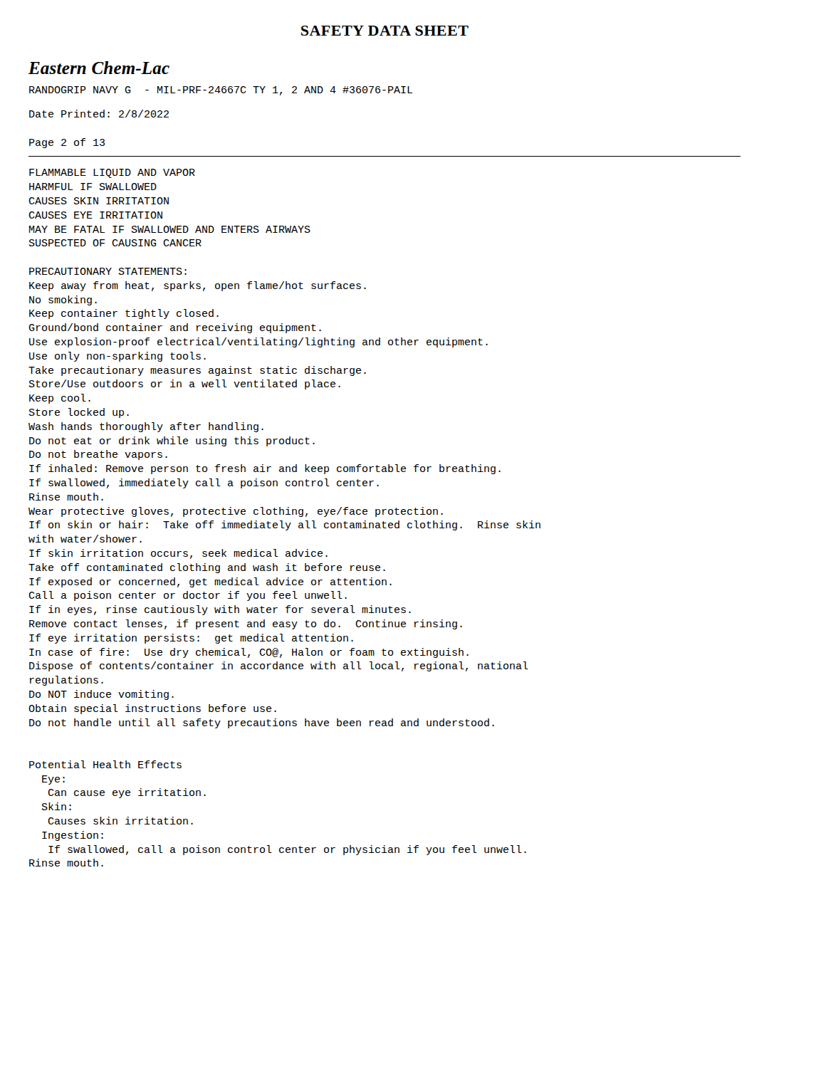SAFETY DATA SHEET
Eastern Chem-Lac
RANDOGRIP NAVY G - MIL-PRF-24667C TY 1, 2 AND 4 #36076-PAIL
Date Printed: 2/8/2022
Page 2 of 13
FLAMMABLE LIQUID AND VAPOR
HARMFUL IF SWALLOWED
CAUSES SKIN IRRITATION
CAUSES EYE IRRITATION
MAY BE FATAL IF SWALLOWED AND ENTERS AIRWAYS
SUSPECTED OF CAUSING CANCER
PRECAUTIONARY STATEMENTS:
Keep away from heat, sparks, open flame/hot surfaces.
No smoking.
Keep container tightly closed.
Ground/bond container and receiving equipment.
Use explosion-proof electrical/ventilating/lighting and other equipment.
Use only non-sparking tools.
Take precautionary measures against static discharge.
Store/Use outdoors or in a well ventilated place.
Keep cool.
Store locked up.
Wash hands thoroughly after handling.
Do not eat or drink while using this product.
Do not breathe vapors.
If inhaled: Remove person to fresh air and keep comfortable for breathing.
If swallowed, immediately call a poison control center.
Rinse mouth.
Wear protective gloves, protective clothing, eye/face protection.
If on skin or hair:  Take off immediately all contaminated clothing.  Rinse skin
with water/shower.
If skin irritation occurs, seek medical advice.
Take off contaminated clothing and wash it before reuse.
If exposed or concerned, get medical advice or attention.
Call a poison center or doctor if you feel unwell.
If in eyes, rinse cautiously with water for several minutes.
Remove contact lenses, if present and easy to do.  Continue rinsing.
If eye irritation persists:  get medical attention.
In case of fire:  Use dry chemical, CO@, Halon or foam to extinguish.
Dispose of contents/container in accordance with all local, regional, national
regulations.
Do NOT induce vomiting.
Obtain special instructions before use.
Do not handle until all safety precautions have been read and understood.
Potential Health Effects
  Eye:
   Can cause eye irritation.
  Skin:
   Causes skin irritation.
  Ingestion:
   If swallowed, call a poison control center or physician if you feel unwell.
Rinse mouth.